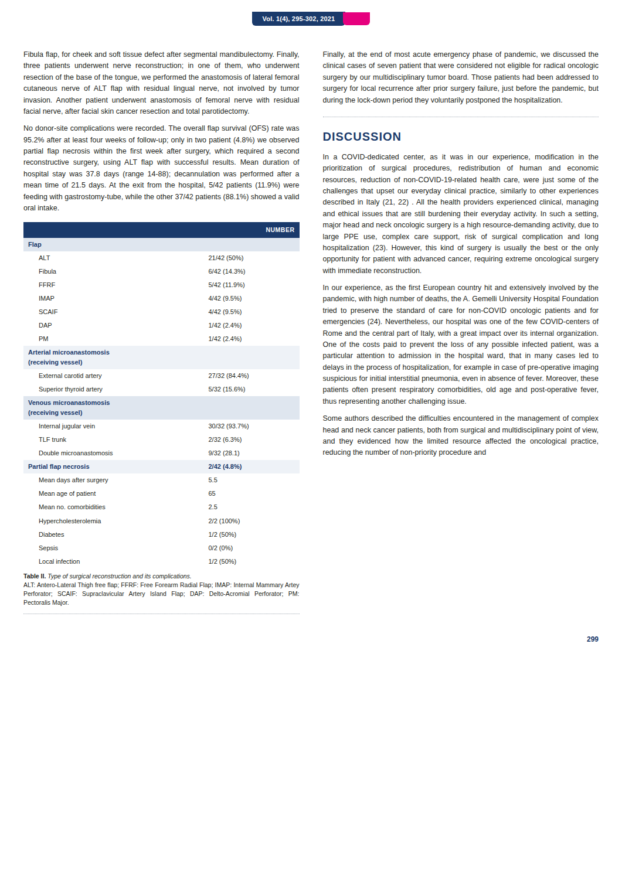Vol. 1(4), 295-302, 2021
Fibula flap, for cheek and soft tissue defect after segmental mandibulectomy. Finally, three patients underwent nerve reconstruction; in one of them, who underwent resection of the base of the tongue, we performed the anastomosis of lateral femoral cutaneous nerve of ALT flap with residual lingual nerve, not involved by tumor invasion. Another patient underwent anastomosis of femoral nerve with residual facial nerve, after facial skin cancer resection and total parotidectomy.
No donor-site complications were recorded. The overall flap survival (OFS) rate was 95.2% after at least four weeks of follow-up; only in two patient (4.8%) we observed partial flap necrosis within the first week after surgery, which required a second reconstructive surgery, using ALT flap with successful results. Mean duration of hospital stay was 37.8 days (range 14-88); decannulation was performed after a mean time of 21.5 days. At the exit from the hospital, 5/42 patients (11.9%) were feeding with gastrostomy-tube, while the other 37/42 patients (88.1%) showed a valid oral intake.
| | NUMBER |
| --- | --- |
| Flap | |
| ALT | 21/42 (50%) |
| Fibula | 6/42 (14.3%) |
| FFRF | 5/42 (11.9%) |
| IMAP | 4/42 (9.5%) |
| SCAIF | 4/42 (9.5%) |
| DAP | 1/42 (2.4%) |
| PM | 1/42 (2.4%) |
| Arterial microanastomosis (receiving vessel) | |
| External carotid artery | 27/32 (84.4%) |
| Superior thyroid artery | 5/32 (15.6%) |
| Venous microanastomosis (receiving vessel) | |
| Internal jugular vein | 30/32 (93.7%) |
| TLF trunk | 2/32 (6.3%) |
| Double microanastomosis | 9/32 (28.1) |
| Partial flap necrosis | 2/42 (4.8%) |
| Mean days after surgery | 5.5 |
| Mean age of patient | 65 |
| Mean no. comorbidities | 2.5 |
| Hypercholesterolemia | 2/2 (100%) |
| Diabetes | 1/2 (50%) |
| Sepsis | 0/2 (0%) |
| Local infection | 1/2 (50%) |
Table II. Type of surgical reconstruction and its complications.
ALT: Antero-Lateral Thigh free flap; FFRF: Free Forearm Radial Flap; IMAP: Internal Mammary Artey Perforator; SCAIF: Supraclavicular Artery Island Flap; DAP: Delto-Acromial Perforator; PM: Pectoralis Major.
Finally, at the end of most acute emergency phase of pandemic, we discussed the clinical cases of seven patient that were considered not eligible for radical oncologic surgery by our multidisciplinary tumor board. Those patients had been addressed to surgery for local recurrence after prior surgery failure, just before the pandemic, but during the lock-down period they voluntarily postponed the hospitalization.
DISCUSSION
In a COVID-dedicated center, as it was in our experience, modification in the prioritization of surgical procedures, redistribution of human and economic resources, reduction of non-COVID-19-related health care, were just some of the challenges that upset our everyday clinical practice, similarly to other experiences described in Italy (21, 22) . All the health providers experienced clinical, managing and ethical issues that are still burdening their everyday activity. In such a setting, major head and neck oncologic surgery is a high resource-demanding activity, due to large PPE use, complex care support, risk of surgical complication and long hospitalization (23). However, this kind of surgery is usually the best or the only opportunity for patient with advanced cancer, requiring extreme oncological surgery with immediate reconstruction.
In our experience, as the first European country hit and extensively involved by the pandemic, with high number of deaths, the A. Gemelli University Hospital Foundation tried to preserve the standard of care for non-COVID oncologic patients and for emergencies (24). Nevertheless, our hospital was one of the few COVID-centers of Rome and the central part of Italy, with a great impact over its internal organization. One of the costs paid to prevent the loss of any possible infected patient, was a particular attention to admission in the hospital ward, that in many cases led to delays in the process of hospitalization, for example in case of pre-operative imaging suspicious for initial interstitial pneumonia, even in absence of fever. Moreover, these patients often present respiratory comorbidities, old age and post-operative fever, thus representing another challenging issue.
Some authors described the difficulties encountered in the management of complex head and neck cancer patients, both from surgical and multidisciplinary point of view, and they evidenced how the limited resource affected the oncological practice, reducing the number of non-priority procedure and
299